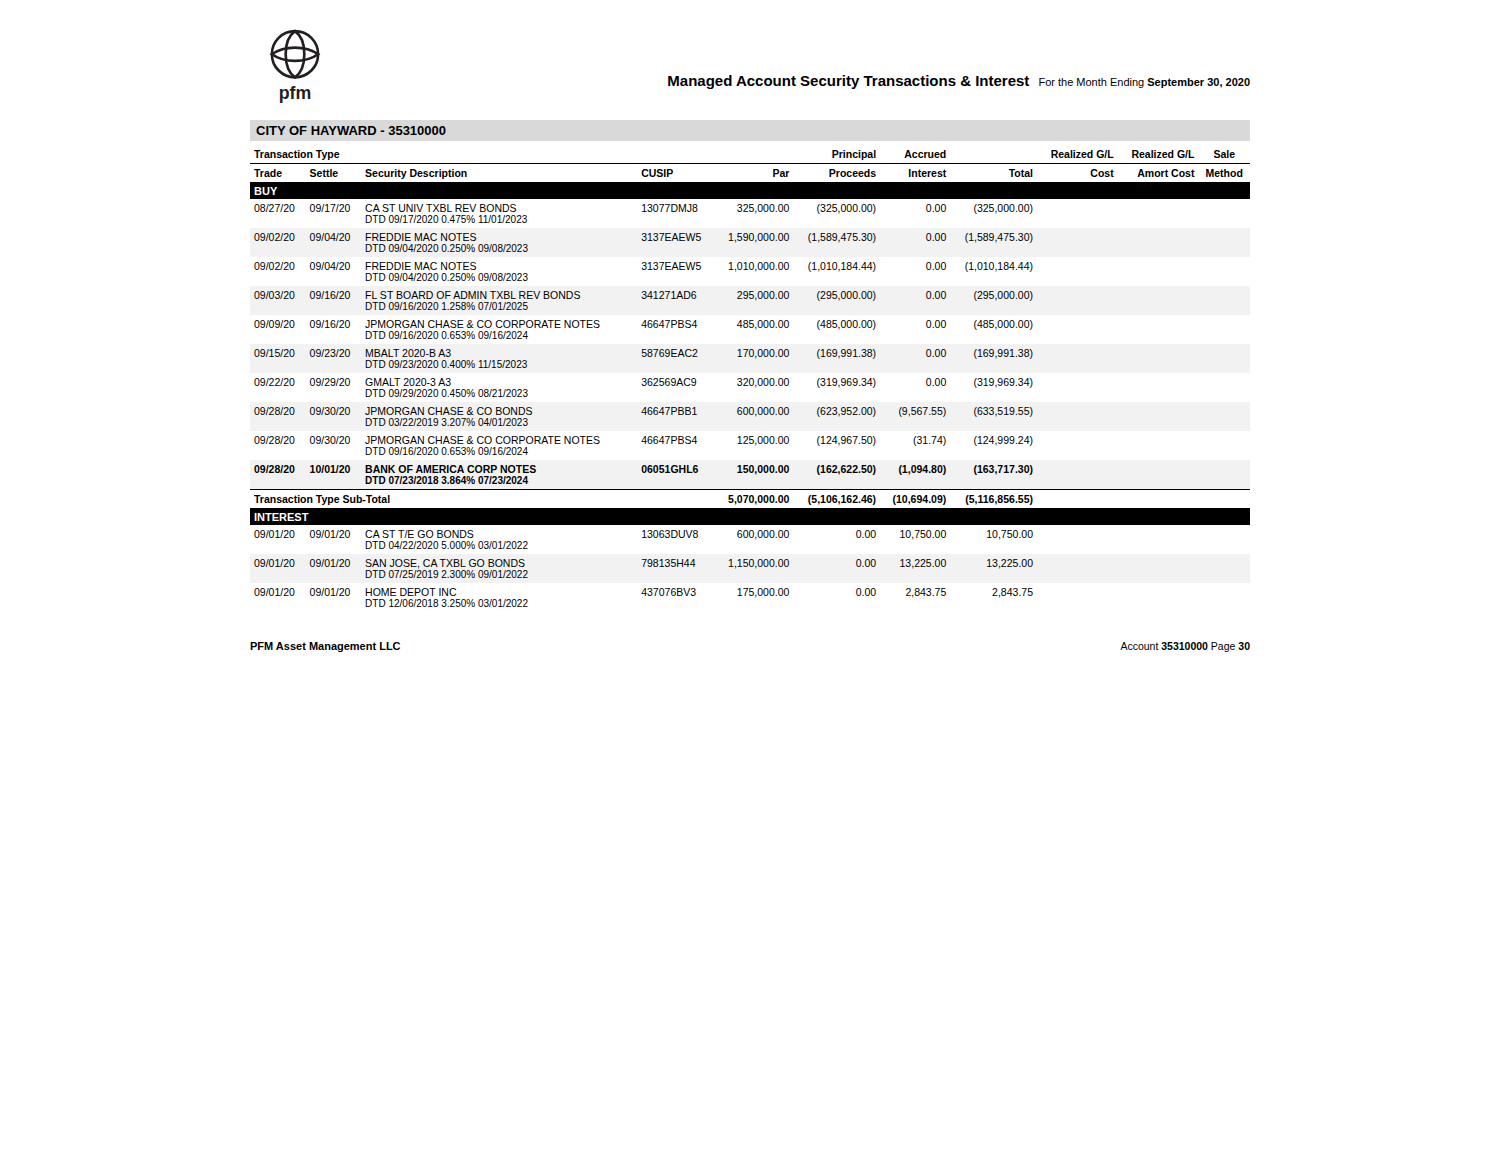pfm
Managed Account Security Transactions & Interest For the Month Ending September 30, 2020
CITY OF HAYWARD - 35310000
| Transaction Type | | | | Principal | Accrued | | Realized G/L | Realized G/L | Sale |
| --- | --- | --- | --- | --- | --- | --- | --- | --- | --- |
| Trade | Settle | Security Description | CUSIP | Par | Proceeds | Interest | Total | Cost | Amort Cost | Method |
| BUY |
| 08/27/20 | 09/17/20 | CA ST UNIV TXBL REV BONDS DTD 09/17/2020 0.475% 11/01/2023 | 13077DMJ8 | 325,000.00 | (325,000.00) | 0.00 | (325,000.00) | | | |
| 09/02/20 | 09/04/20 | FREDDIE MAC NOTES DTD 09/04/2020 0.250% 09/08/2023 | 3137EAEW5 | 1,590,000.00 | (1,589,475.30) | 0.00 | (1,589,475.30) | | | |
| 09/02/20 | 09/04/20 | FREDDIE MAC NOTES DTD 09/04/2020 0.250% 09/08/2023 | 3137EAEW5 | 1,010,000.00 | (1,010,184.44) | 0.00 | (1,010,184.44) | | | |
| 09/03/20 | 09/16/20 | FL ST BOARD OF ADMIN TXBL REV BONDS DTD 09/16/2020 1.258% 07/01/2025 | 341271AD6 | 295,000.00 | (295,000.00) | 0.00 | (295,000.00) | | | |
| 09/09/20 | 09/16/20 | JPMORGAN CHASE & CO CORPORATE NOTES DTD 09/16/2020 0.653% 09/16/2024 | 46647PBS4 | 485,000.00 | (485,000.00) | 0.00 | (485,000.00) | | | |
| 09/15/20 | 09/23/20 | MBALT 2020-B A3 DTD 09/23/2020 0.400% 11/15/2023 | 58769EAC2 | 170,000.00 | (169,991.38) | 0.00 | (169,991.38) | | | |
| 09/22/20 | 09/29/20 | GMALT 2020-3 A3 DTD 09/29/2020 0.450% 08/21/2023 | 362569AC9 | 320,000.00 | (319,969.34) | 0.00 | (319,969.34) | | | |
| 09/28/20 | 09/30/20 | JPMORGAN CHASE & CO BONDS DTD 03/22/2019 3.207% 04/01/2023 | 46647PBB1 | 600,000.00 | (623,952.00) | (9,567.55) | (633,519.55) | | | |
| 09/28/20 | 09/30/20 | JPMORGAN CHASE & CO CORPORATE NOTES DTD 09/16/2020 0.653% 09/16/2024 | 46647PBS4 | 125,000.00 | (124,967.50) | (31.74) | (124,999.24) | | | |
| 09/28/20 | 10/01/20 | BANK OF AMERICA CORP NOTES DTD 07/23/2018 3.864% 07/23/2024 | 06051GHL6 | 150,000.00 | (162,622.50) | (1,094.80) | (163,717.30) | | | |
| Transaction Type Sub-Total | 5,070,000.00 | (5,106,162.46) | (10,694.09) | (5,116,856.55) | | | |
| INTEREST |
| 09/01/20 | 09/01/20 | CA ST T/E GO BONDS DTD 04/22/2020 5.000% 03/01/2022 | 13063DUV8 | 600,000.00 | 0.00 | 10,750.00 | 10,750.00 | | | |
| 09/01/20 | 09/01/20 | SAN JOSE, CA TXBL GO BONDS DTD 07/25/2019 2.300% 09/01/2022 | 798135H44 | 1,150,000.00 | 0.00 | 13,225.00 | 13,225.00 | | | |
| 09/01/20 | 09/01/20 | HOME DEPOT INC DTD 12/06/2018 3.250% 03/01/2022 | 437076BV3 | 175,000.00 | 0.00 | 2,843.75 | 2,843.75 | | | |
PFM Asset Management LLC
Account 35310000 Page 30